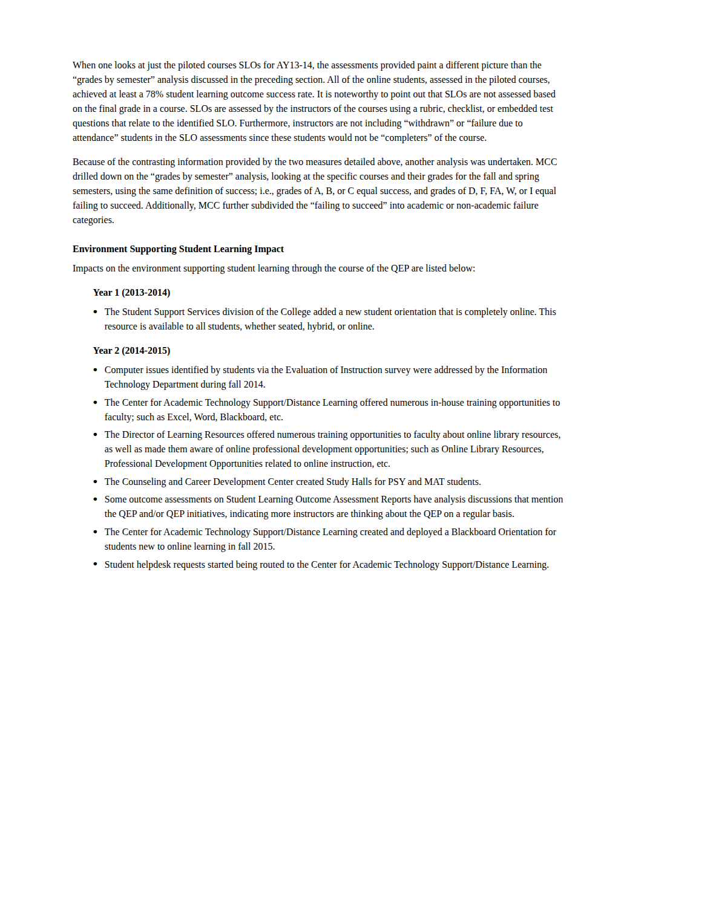When one looks at just the piloted courses SLOs for AY13-14, the assessments provided paint a different picture than the “grades by semester” analysis discussed in the preceding section. All of the online students, assessed in the piloted courses, achieved at least a 78% student learning outcome success rate. It is noteworthy to point out that SLOs are not assessed based on the final grade in a course. SLOs are assessed by the instructors of the courses using a rubric, checklist, or embedded test questions that relate to the identified SLO. Furthermore, instructors are not including “withdrawn” or “failure due to attendance” students in the SLO assessments since these students would not be “completers” of the course.
Because of the contrasting information provided by the two measures detailed above, another analysis was undertaken. MCC drilled down on the “grades by semester” analysis, looking at the specific courses and their grades for the fall and spring semesters, using the same definition of success; i.e., grades of A, B, or C equal success, and grades of D, F, FA, W, or I equal failing to succeed. Additionally, MCC further subdivided the “failing to succeed” into academic or non-academic failure categories.
Environment Supporting Student Learning Impact
Impacts on the environment supporting student learning through the course of the QEP are listed below:
Year 1 (2013-2014)
The Student Support Services division of the College added a new student orientation that is completely online. This resource is available to all students, whether seated, hybrid, or online.
Year 2 (2014-2015)
Computer issues identified by students via the Evaluation of Instruction survey were addressed by the Information Technology Department during fall 2014.
The Center for Academic Technology Support/Distance Learning offered numerous in-house training opportunities to faculty; such as Excel, Word, Blackboard, etc.
The Director of Learning Resources offered numerous training opportunities to faculty about online library resources, as well as made them aware of online professional development opportunities; such as Online Library Resources, Professional Development Opportunities related to online instruction, etc.
The Counseling and Career Development Center created Study Halls for PSY and MAT students.
Some outcome assessments on Student Learning Outcome Assessment Reports have analysis discussions that mention the QEP and/or QEP initiatives, indicating more instructors are thinking about the QEP on a regular basis.
The Center for Academic Technology Support/Distance Learning created and deployed a Blackboard Orientation for students new to online learning in fall 2015.
Student helpdesk requests started being routed to the Center for Academic Technology Support/Distance Learning.